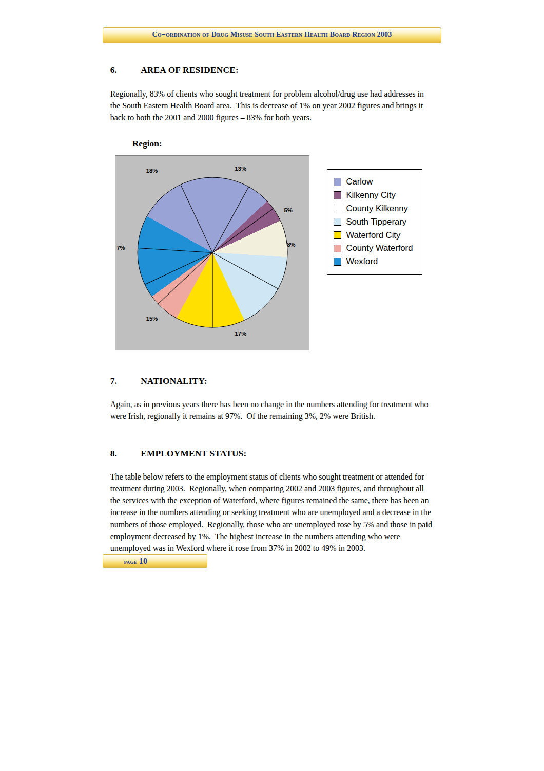Co−ordination of Drug Misuse South Eastern Health Board Region 2003
6. AREA OF RESIDENCE:
Regionally, 83% of clients who sought treatment for problem alcohol/drug use had addresses in the South Eastern Health Board area. This is decrease of 1% on year 2002 figures and brings it back to both the 2001 and 2000 figures – 83% for both years.
Region:
13%
5%
8%
17%
15%
7%
18%
Carlow
Kilkenny City
County Kilkenny
South Tipperary
Waterford City
County Waterford
Wexford
7. NATIONALITY:
Again, as in previous years there has been no change in the numbers attending for treatment who were Irish, regionally it remains at 97%. Of the remaining 3%, 2% were British.
8. EMPLOYMENT STATUS:
The table below refers to the employment status of clients who sought treatment or attended for treatment during 2003. Regionally, when comparing 2002 and 2003 figures, and throughout all the services with the exception of Waterford, where figures remained the same, there has been an increase in the numbers attending or seeking treatment who are unemployed and a decrease in the numbers of those employed. Regionally, those who are unemployed rose by 5% and those in paid employment decreased by 1%. The highest increase in the numbers attending who were unemployed was in Wexford where it rose from 37% in 2002 to 49% in 2003.
page 10